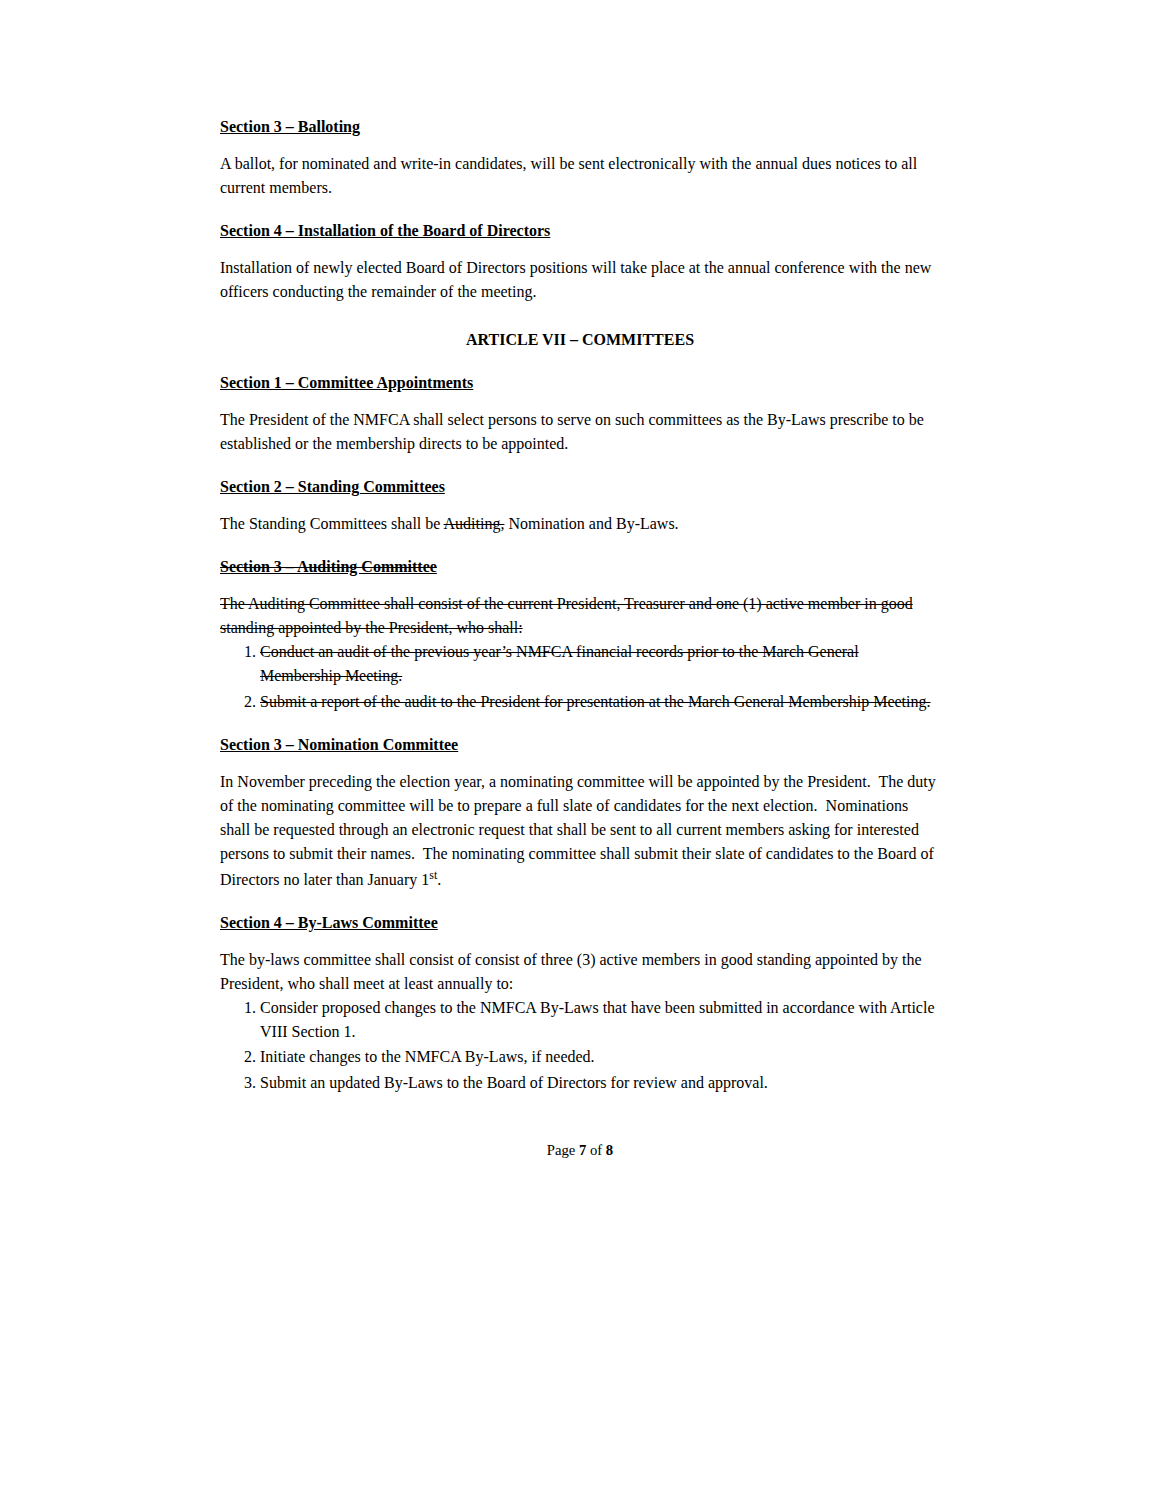Section 3 – Balloting
A ballot, for nominated and write-in candidates, will be sent electronically with the annual dues notices to all current members.
Section 4 – Installation of the Board of Directors
Installation of newly elected Board of Directors positions will take place at the annual conference with the new officers conducting the remainder of the meeting.
ARTICLE VII – COMMITTEES
Section 1 – Committee Appointments
The President of the NMFCA shall select persons to serve on such committees as the By-Laws prescribe to be established or the membership directs to be appointed.
Section 2 – Standing Committees
The Standing Committees shall be Auditing, Nomination and By-Laws.
Section 3 – Auditing Committee
The Auditing Committee shall consist of the current President, Treasurer and one (1) active member in good standing appointed by the President, who shall:
Conduct an audit of the previous year’s NMFCA financial records prior to the March General Membership Meeting.
Submit a report of the audit to the President for presentation at the March General Membership Meeting.
Section 3 – Nomination Committee
In November preceding the election year, a nominating committee will be appointed by the President. The duty of the nominating committee will be to prepare a full slate of candidates for the next election. Nominations shall be requested through an electronic request that shall be sent to all current members asking for interested persons to submit their names. The nominating committee shall submit their slate of candidates to the Board of Directors no later than January 1st.
Section 4 – By-Laws Committee
The by-laws committee shall consist of consist of three (3) active members in good standing appointed by the President, who shall meet at least annually to:
Consider proposed changes to the NMFCA By-Laws that have been submitted in accordance with Article VIII Section 1.
Initiate changes to the NMFCA By-Laws, if needed.
Submit an updated By-Laws to the Board of Directors for review and approval.
Page 7 of 8